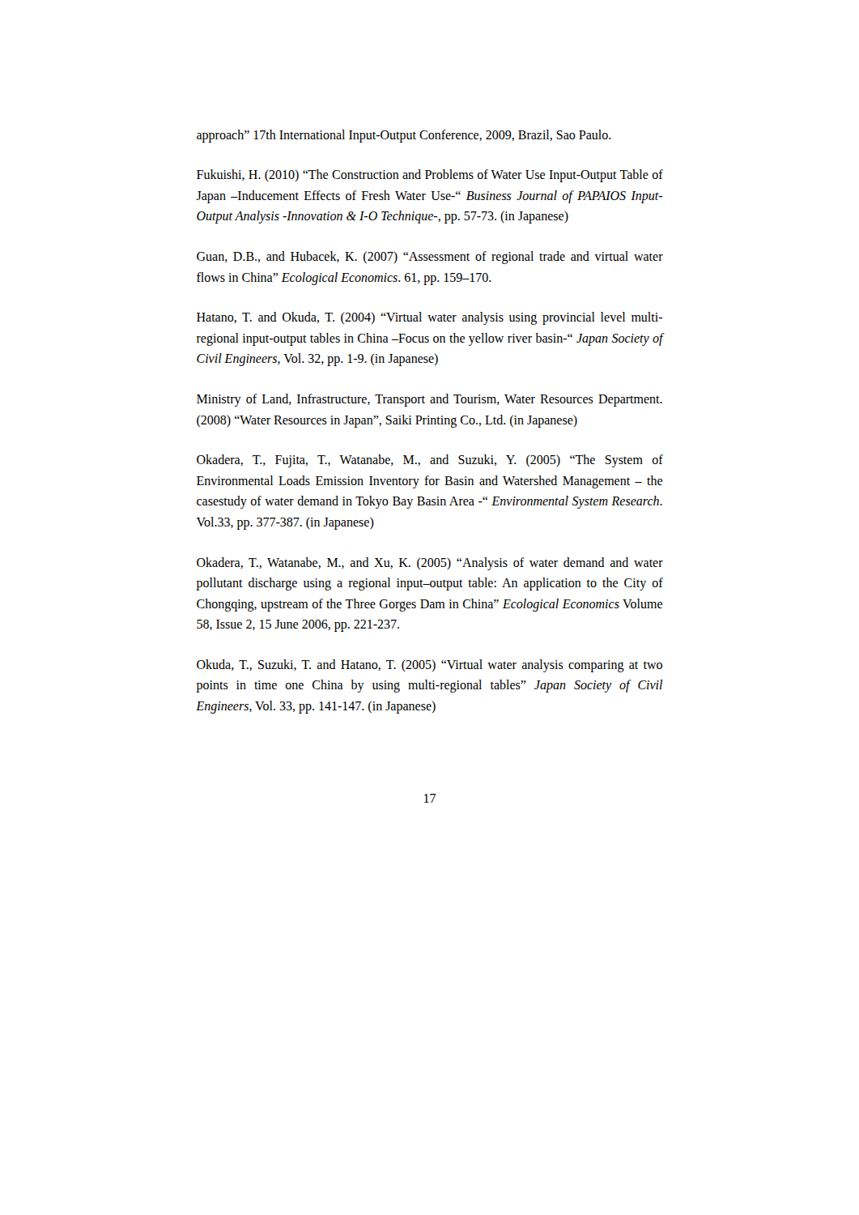approach” 17th International Input-Output Conference, 2009, Brazil, Sao Paulo.
Fukuishi, H. (2010) “The Construction and Problems of Water Use Input-Output Table of Japan –Inducement Effects of Fresh Water Use-“ Business Journal of PAPAIOS Input-Output Analysis -Innovation & I-O Technique-, pp. 57-73. (in Japanese)
Guan, D.B., and Hubacek, K. (2007) “Assessment of regional trade and virtual water flows in China” Ecological Economics. 61, pp. 159–170.
Hatano, T. and Okuda, T. (2004) “Virtual water analysis using provincial level multi-regional input-output tables in China –Focus on the yellow river basin-“ Japan Society of Civil Engineers, Vol. 32, pp. 1-9. (in Japanese)
Ministry of Land, Infrastructure, Transport and Tourism, Water Resources Department. (2008) “Water Resources in Japan”, Saiki Printing Co., Ltd. (in Japanese)
Okadera, T., Fujita, T., Watanabe, M., and Suzuki, Y. (2005) “The System of Environmental Loads Emission Inventory for Basin and Watershed Management – the casestudy of water demand in Tokyo Bay Basin Area -“ Environmental System Research. Vol.33, pp. 377-387. (in Japanese)
Okadera, T., Watanabe, M., and Xu, K. (2005) “Analysis of water demand and water pollutant discharge using a regional input–output table: An application to the City of Chongqing, upstream of the Three Gorges Dam in China” Ecological Economics Volume 58, Issue 2, 15 June 2006, pp. 221-237.
Okuda, T., Suzuki, T. and Hatano, T. (2005) “Virtual water analysis comparing at two points in time one China by using multi-regional tables” Japan Society of Civil Engineers, Vol. 33, pp. 141-147. (in Japanese)
17